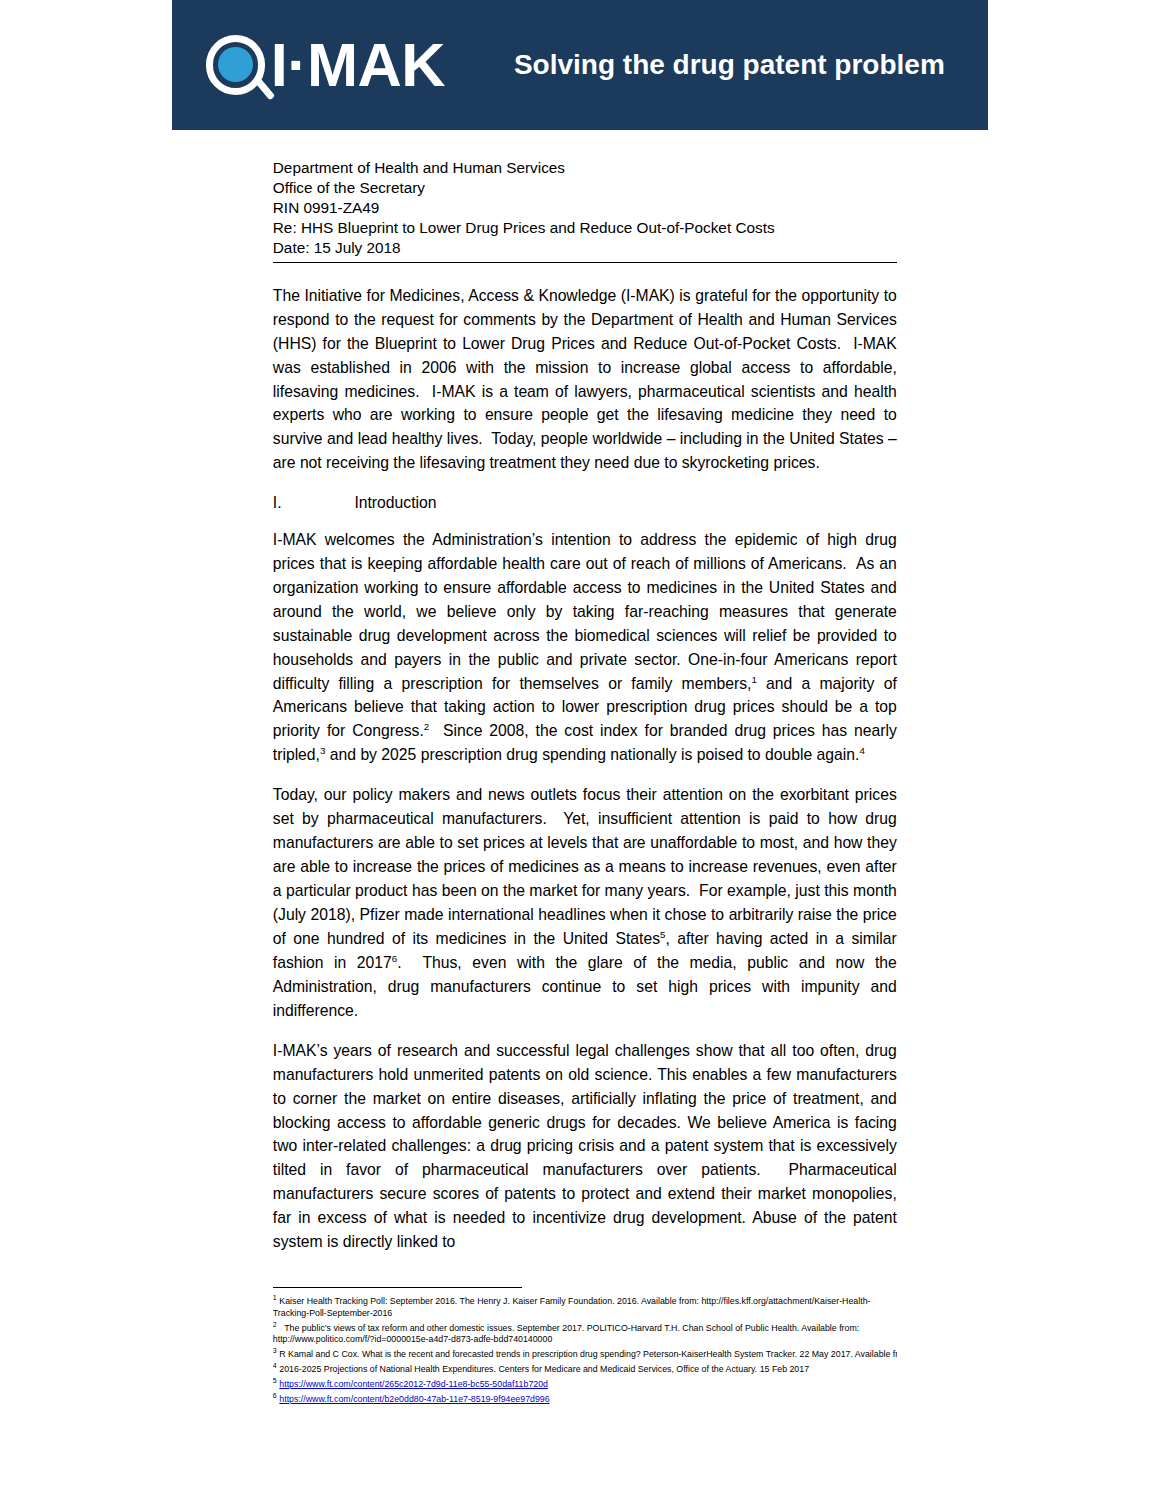I·MAK
Solving the drug patent problem
Department of Health and Human Services
Office of the Secretary
RIN 0991-ZA49
Re: HHS Blueprint to Lower Drug Prices and Reduce Out-of-Pocket Costs
Date: 15 July 2018
The Initiative for Medicines, Access & Knowledge (I-MAK) is grateful for the opportunity to respond to the request for comments by the Department of Health and Human Services (HHS) for the Blueprint to Lower Drug Prices and Reduce Out-of-Pocket Costs. I-MAK was established in 2006 with the mission to increase global access to affordable, lifesaving medicines. I-MAK is a team of lawyers, pharmaceutical scientists and health experts who are working to ensure people get the lifesaving medicine they need to survive and lead healthy lives. Today, people worldwide – including in the United States – are not receiving the lifesaving treatment they need due to skyrocketing prices.
I. Introduction
I-MAK welcomes the Administration’s intention to address the epidemic of high drug prices that is keeping affordable health care out of reach of millions of Americans. As an organization working to ensure affordable access to medicines in the United States and around the world, we believe only by taking far-reaching measures that generate sustainable drug development across the biomedical sciences will relief be provided to households and payers in the public and private sector. One-in-four Americans report difficulty filling a prescription for themselves or family members,1 and a majority of Americans believe that taking action to lower prescription drug prices should be a top priority for Congress.2 Since 2008, the cost index for branded drug prices has nearly tripled,3 and by 2025 prescription drug spending nationally is poised to double again.4
Today, our policy makers and news outlets focus their attention on the exorbitant prices set by pharmaceutical manufacturers. Yet, insufficient attention is paid to how drug manufacturers are able to set prices at levels that are unaffordable to most, and how they are able to increase the prices of medicines as a means to increase revenues, even after a particular product has been on the market for many years. For example, just this month (July 2018), Pfizer made international headlines when it chose to arbitrarily raise the price of one hundred of its medicines in the United States5, after having acted in a similar fashion in 20176. Thus, even with the glare of the media, public and now the Administration, drug manufacturers continue to set high prices with impunity and indifference.
I-MAK’s years of research and successful legal challenges show that all too often, drug manufacturers hold unmerited patents on old science. This enables a few manufacturers to corner the market on entire diseases, artificially inflating the price of treatment, and blocking access to affordable generic drugs for decades. We believe America is facing two inter-related challenges: a drug pricing crisis and a patent system that is excessively tilted in favor of pharmaceutical manufacturers over patients. Pharmaceutical manufacturers secure scores of patents to protect and extend their market monopolies, far in excess of what is needed to incentivize drug development. Abuse of the patent system is directly linked to
Kaiser Health Tracking Poll: September 2016. The Henry J. Kaiser Family Foundation. 2016. Available from: http://files.kff.org/attachment/Kaiser-Health-Tracking-Poll-September-2016
The public’s views of tax reform and other domestic issues. September 2017. POLITICO-Harvard T.H. Chan School of Public Health. Available from: http://www.politico.com/f/?id=0000015e-a4d7-d873-adfe-bdd740140000
R Kamal and C Cox. What is the recent and forecasted trends in prescription drug spending? Peterson-KaiserHealth System Tracker. 22 May 2017. Available from: https://www.healthsystemtracker.or
2016-2025 Projections of National Health Expenditures. Centers for Medicare and Medicaid Services, Office of the Actuary. 15 Feb 2017
https://www.ft.com/content/265c2012-7d9d-11e8-bc55-50daf11b720d
https://www.ft.com/content/b2e0dd80-47ab-11e7-8519-9f94ee97d996